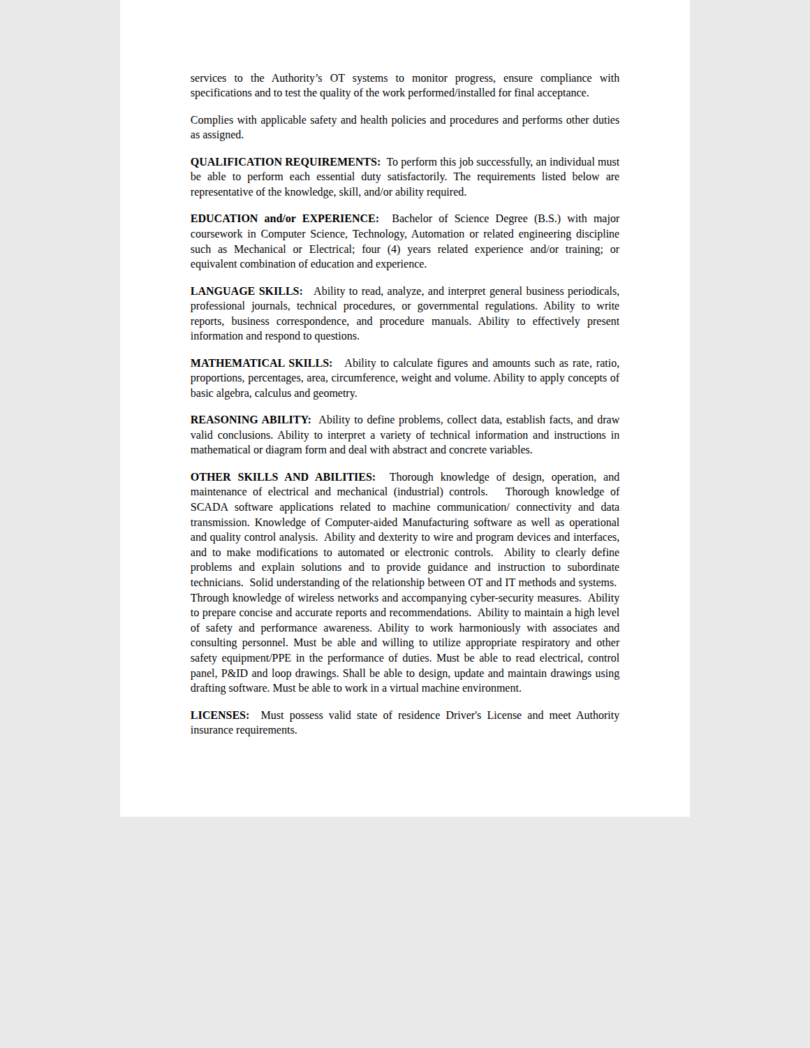services to the Authority’s OT systems to monitor progress, ensure compliance with specifications and to test the quality of the work performed/installed for final acceptance.
Complies with applicable safety and health policies and procedures and performs other duties as assigned.
QUALIFICATION REQUIREMENTS: To perform this job successfully, an individual must be able to perform each essential duty satisfactorily. The requirements listed below are representative of the knowledge, skill, and/or ability required.
EDUCATION and/or EXPERIENCE: Bachelor of Science Degree (B.S.) with major coursework in Computer Science, Technology, Automation or related engineering discipline such as Mechanical or Electrical; four (4) years related experience and/or training; or equivalent combination of education and experience.
LANGUAGE SKILLS: Ability to read, analyze, and interpret general business periodicals, professional journals, technical procedures, or governmental regulations. Ability to write reports, business correspondence, and procedure manuals. Ability to effectively present information and respond to questions.
MATHEMATICAL SKILLS: Ability to calculate figures and amounts such as rate, ratio, proportions, percentages, area, circumference, weight and volume. Ability to apply concepts of basic algebra, calculus and geometry.
REASONING ABILITY: Ability to define problems, collect data, establish facts, and draw valid conclusions. Ability to interpret a variety of technical information and instructions in mathematical or diagram form and deal with abstract and concrete variables.
OTHER SKILLS AND ABILITIES: Thorough knowledge of design, operation, and maintenance of electrical and mechanical (industrial) controls. Thorough knowledge of SCADA software applications related to machine communication/ connectivity and data transmission. Knowledge of Computer-aided Manufacturing software as well as operational and quality control analysis. Ability and dexterity to wire and program devices and interfaces, and to make modifications to automated or electronic controls. Ability to clearly define problems and explain solutions and to provide guidance and instruction to subordinate technicians. Solid understanding of the relationship between OT and IT methods and systems. Through knowledge of wireless networks and accompanying cyber-security measures. Ability to prepare concise and accurate reports and recommendations. Ability to maintain a high level of safety and performance awareness. Ability to work harmoniously with associates and consulting personnel. Must be able and willing to utilize appropriate respiratory and other safety equipment/PPE in the performance of duties. Must be able to read electrical, control panel, P&ID and loop drawings. Shall be able to design, update and maintain drawings using drafting software. Must be able to work in a virtual machine environment.
LICENSES: Must possess valid state of residence Driver's License and meet Authority insurance requirements.